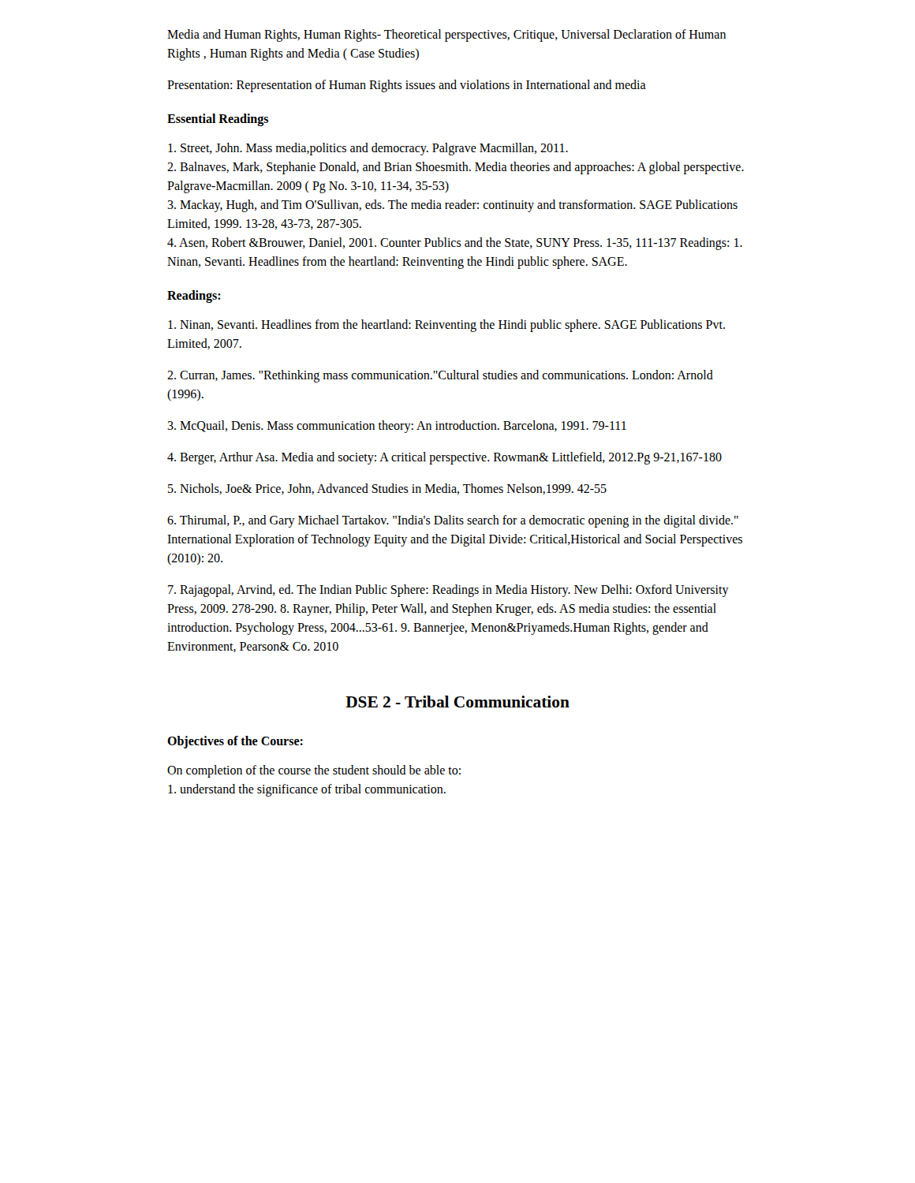Media and Human Rights, Human Rights- Theoretical perspectives, Critique, Universal Declaration of Human Rights , Human Rights and Media ( Case Studies)
Presentation: Representation of Human Rights issues and violations in International and media
Essential Readings
1. Street, John. Mass media,politics and democracy. Palgrave Macmillan, 2011.
2. Balnaves, Mark, Stephanie Donald, and Brian Shoesmith. Media theories and approaches: A global perspective. Palgrave-Macmillan. 2009 ( Pg No. 3-10, 11-34, 35-53)
3. Mackay, Hugh, and Tim O'Sullivan, eds. The media reader: continuity and transformation. SAGE Publications Limited, 1999. 13-28, 43-73, 287-305.
4. Asen, Robert &Brouwer, Daniel, 2001. Counter Publics and the State, SUNY Press. 1-35, 111-137 Readings: 1. Ninan, Sevanti. Headlines from the heartland: Reinventing the Hindi public sphere. SAGE.
Readings:
1. Ninan, Sevanti. Headlines from the heartland: Reinventing the Hindi public sphere. SAGE Publications Pvt. Limited, 2007.
2. Curran, James. "Rethinking mass communication."Cultural studies and communications. London: Arnold (1996).
3. McQuail, Denis. Mass communication theory: An introduction. Barcelona, 1991. 79-111
4. Berger, Arthur Asa. Media and society: A critical perspective. Rowman& Littlefield, 2012.Pg 9-21,167-180
5. Nichols, Joe& Price, John, Advanced Studies in Media, Thomes Nelson,1999. 42-55
6. Thirumal, P., and Gary Michael Tartakov. "India's Dalits search for a democratic opening in the digital divide." International Exploration of Technology Equity and the Digital Divide: Critical,Historical and Social Perspectives (2010): 20.
7. Rajagopal, Arvind, ed. The Indian Public Sphere: Readings in Media History. New Delhi: Oxford University Press, 2009. 278-290. 8. Rayner, Philip, Peter Wall, and Stephen Kruger, eds. AS media studies: the essential introduction. Psychology Press, 2004...53-61. 9. Bannerjee, Menon&Priyameds.Human Rights, gender and Environment, Pearson& Co. 2010
DSE 2 - Tribal Communication
Objectives of the Course:
On completion of the course the student should be able to:
1. understand the significance of tribal communication.